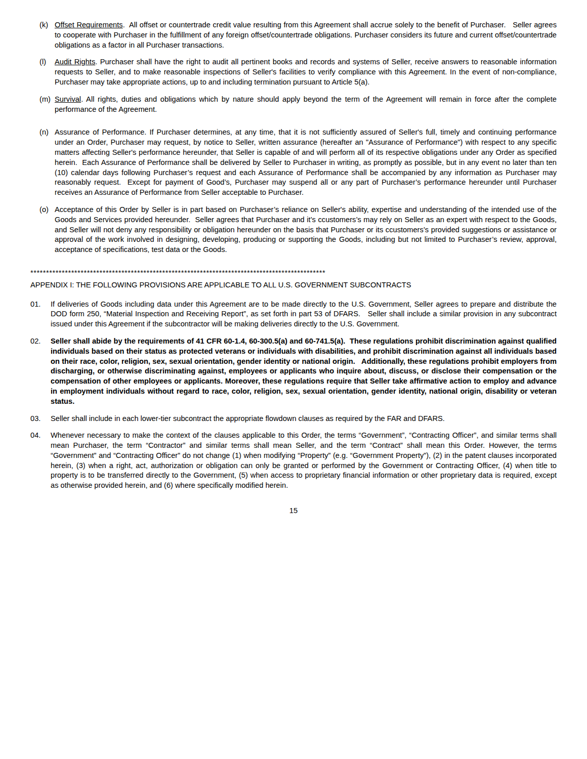(k)
Offset Requirements. All offset or countertrade credit value resulting from this Agreement shall accrue solely to the benefit of Purchaser. Seller agrees to cooperate with Purchaser in the fulfillment of any foreign offset/countertrade obligations. Purchaser considers its future and current offset/countertrade obligations as a factor in all Purchaser transactions.
(l)
Audit Rights. Purchaser shall have the right to audit all pertinent books and records and systems of Seller, receive answers to reasonable information requests to Seller, and to make reasonable inspections of Seller's facilities to verify compliance with this Agreement. In the event of non-compliance, Purchaser may take appropriate actions, up to and including termination pursuant to Article 5(a).
(m)
Survival. All rights, duties and obligations which by nature should apply beyond the term of the Agreement will remain in force after the complete performance of the Agreement.
(n)
Assurance of Performance. If Purchaser determines, at any time, that it is not sufficiently assured of Seller's full, timely and continuing performance under an Order, Purchaser may request, by notice to Seller, written assurance (hereafter an "Assurance of Performance") with respect to any specific matters affecting Seller's performance hereunder, that Seller is capable of and will perform all of its respective obligations under any Order as specified herein. Each Assurance of Performance shall be delivered by Seller to Purchaser in writing, as promptly as possible, but in any event no later than ten (10) calendar days following Purchaser’s request and each Assurance of Performance shall be accompanied by any information as Purchaser may reasonably request. Except for payment of Good’s, Purchaser may suspend all or any part of Purchaser’s performance hereunder until Purchaser receives an Assurance of Performance from Seller acceptable to Purchaser.
(o)
Acceptance of this Order by Seller is in part based on Purchaser’s reliance on Seller's ability, expertise and understanding of the intended use of the Goods and Services provided hereunder. Seller agrees that Purchaser and it’s ccustomers’s may rely on Seller as an expert with respect to the Goods, and Seller will not deny any responsibility or obligation hereunder on the basis that Purchaser or its ccustomers’s provided suggestions or assistance or approval of the work involved in designing, developing, producing or supporting the Goods, including but not limited to Purchaser’s review, approval, acceptance of specifications, test data or the Goods.
**********************************************************************************************
APPENDIX I: THE FOLLOWING PROVISIONS ARE APPLICABLE TO ALL U.S. GOVERNMENT SUBCONTRACTS
01.
If deliveries of Goods including data under this Agreement are to be made directly to the U.S. Government, Seller agrees to prepare and distribute the DOD form 250, “Material Inspection and Receiving Report”, as set forth in part 53 of DFARS. Seller shall include a similar provision in any subcontract issued under this Agreement if the subcontractor will be making deliveries directly to the U.S. Government.
02.
Seller shall abide by the requirements of 41 CFR 60-1.4, 60-300.5(a) and 60-741.5(a). These regulations prohibit discrimination against qualified individuals based on their status as protected veterans or individuals with disabilities, and prohibit discrimination against all individuals based on their race, color, religion, sex, sexual orientation, gender identity or national origin. Additionally, these regulations prohibit employers from discharging, or otherwise discriminating against, employees or applicants who inquire about, discuss, or disclose their compensation or the compensation of other employees or applicants. Moreover, these regulations require that Seller take affirmative action to employ and advance in employment individuals without regard to race, color, religion, sex, sexual orientation, gender identity, national origin, disability or veteran status.
03.
Seller shall include in each lower-tier subcontract the appropriate flowdown clauses as required by the FAR and DFARS.
04.
Whenever necessary to make the context of the clauses applicable to this Order, the terms “Government”, “Contracting Officer”, and similar terms shall mean Purchaser, the term “Contractor” and similar terms shall mean Seller, and the term “Contract” shall mean this Order. However, the terms “Government” and “Contracting Officer” do not change (1) when modifying “Property” (e.g. “Government Property”), (2) in the patent clauses incorporated herein, (3) when a right, act, authorization or obligation can only be granted or performed by the Government or Contracting Officer, (4) when title to property is to be transferred directly to the Government, (5) when access to proprietary financial information or other proprietary data is required, except as otherwise provided herein, and (6) where specifically modified herein.
15